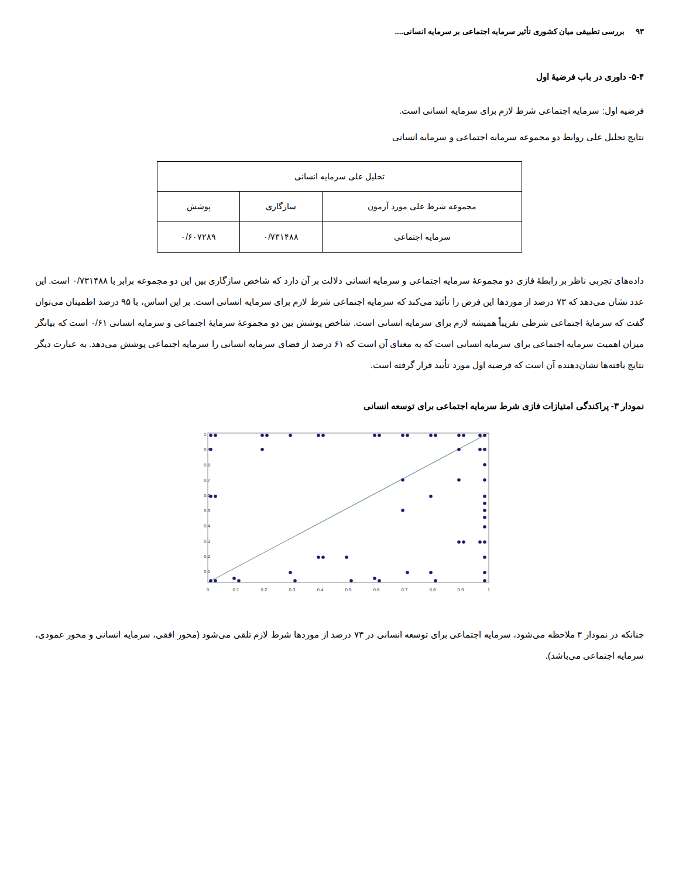۹۳ بررسی تطبیقی میان کشوری تأثیر سرمایه اجتماعی بر سرمایه انسانی....
۵-۴- داوری در باب فرضیهٔ اول
فرضیه اول: سرمایه اجتماعی شرط لازم برای سرمایه انسانی است.
نتایج تحلیل علی روابط دو مجموعه سرمایه اجتماعی و سرمایه انسانی
| تحلیل علی سرمایه انسانی |
| --- |
| مجموعه شرط علی مورد آزمون | سازگاری | پوشش |
| سرمایه اجتماعی | ۰/۷۳۱۴۸۸ | ۰/۶۰۷۲۸۹ |
داده‌های تجربی ناظر بر رابطهٔ فازی دو مجموعهٔ سرمایه اجتماعی و سرمایه انسانی دلالت بر آن دارد که شاخص سازگاری بین این دو مجموعه برابر با ۰/۷۳۱۴۸۸ است. این عدد نشان می‌دهد که ۷۳ درصد از موردها این فرض را تأئید می‌کند که سرمایه اجتماعی شرط لازم برای سرمایه انسانی است. بر این اساس، با ۹۵ درصد اطمینان می‌توان گفت که سرمایهٔ اجتماعی شرطی تقریباً همیشه لازم برای سرمایه انسانی است. شاخص پوشش بین دو مجموعهٔ سرمایهٔ اجتماعی و سرمایه انسانی ۰/۶۱ است که بیانگر میزان اهمیت سرمایه اجتماعی برای سرمایه انسانی است که به معنای آن است که ۶۱ درصد از فضای سرمایه انسانی را سرمایه اجتماعی پوشش می‌دهد. به عبارت دیگر نتایج یافته‌ها نشان‌دهنده آن است که فرضیه اول مورد تأیید قرار گرفته است.
نمودار ۳- پراکندگی امتیازات فازی شرط سرمایه اجتماعی برای توسعه انسانی
1 0.9 0.8 0.7 0.6 0.5 0.4 0.3 0.2 0.1 0 0.1 0.2 0.3 0.4 0.5 0.6 0.7 0.8 0.9 1
چنانکه در نمودار ۳ ملاحظه می‌شود، سرمایه اجتماعی برای توسعه انسانی در ۷۳ درصد از موردها شرط لازم تلقی می‌شود (محور افقی، سرمایه انسانی و محور عمودی، سرمایه اجتماعی می‌باشد).